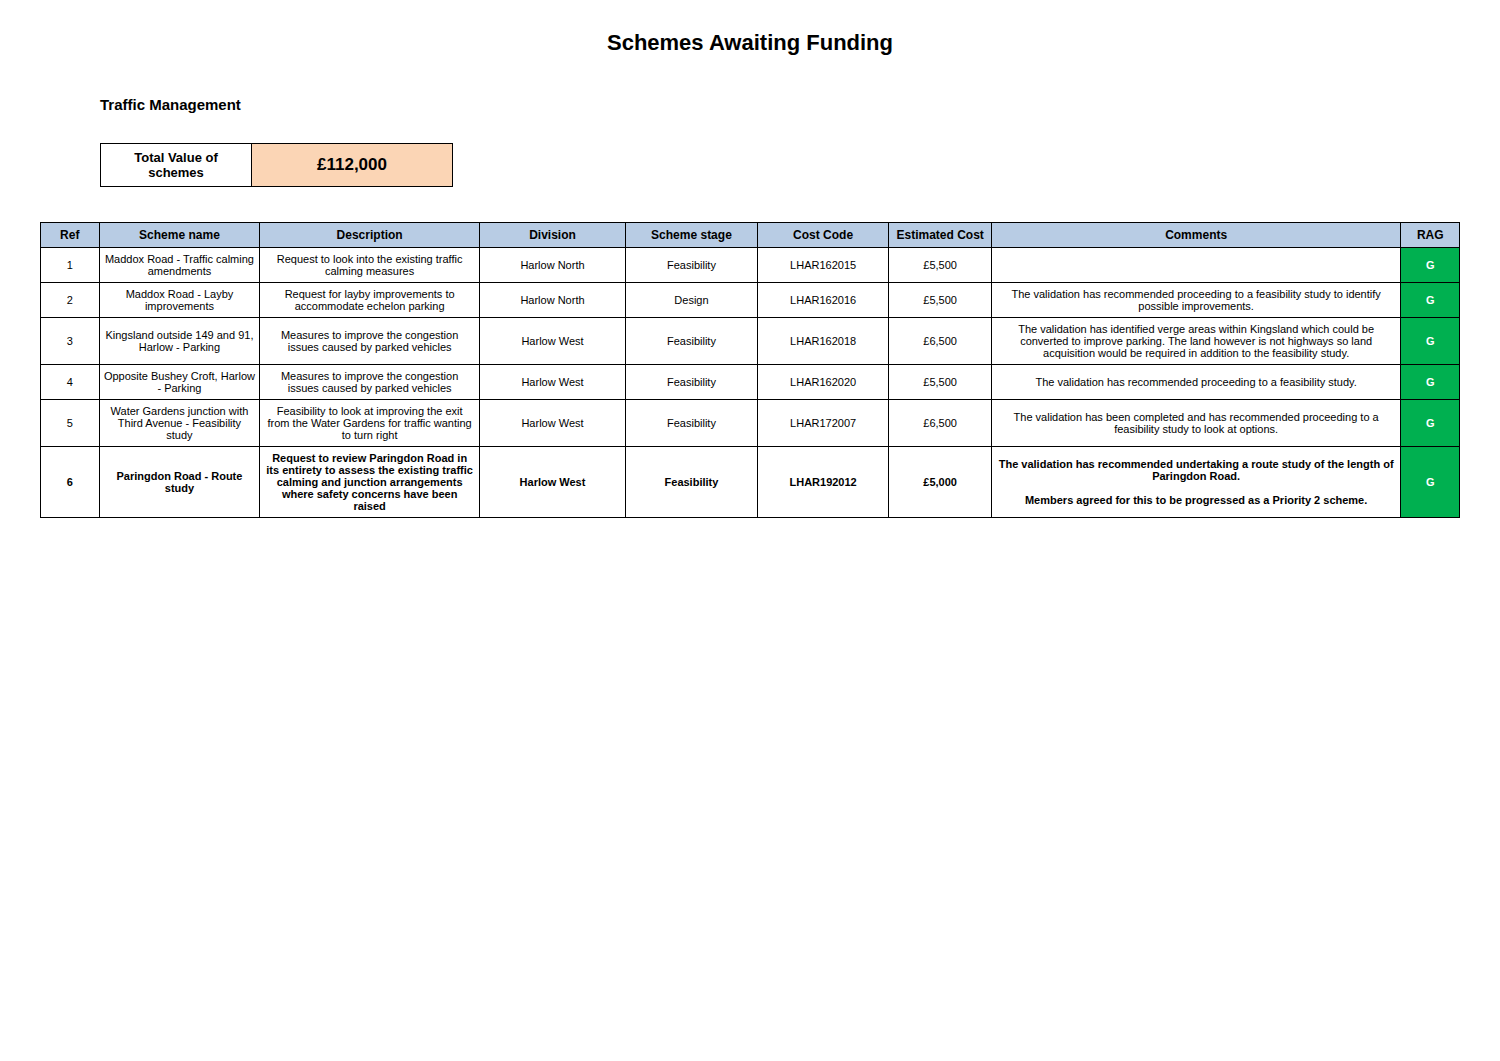Schemes Awaiting Funding
Traffic Management
| Total Value of schemes | £112,000 |
| Ref | Scheme name | Description | Division | Scheme stage | Cost Code | Estimated Cost | Comments | RAG |
| --- | --- | --- | --- | --- | --- | --- | --- | --- |
| 1 | Maddox Road - Traffic calming amendments | Request to look into the existing traffic calming measures | Harlow North | Feasibility | LHAR162015 | £5,500 | | G |
| 2 | Maddox Road - Layby improvements | Request for layby improvements to accommodate echelon parking | Harlow North | Design | LHAR162016 | £5,500 | The validation has recommended proceeding to a feasibility study to identify possible improvements. | G |
| 3 | Kingsland outside 149 and 91, Harlow - Parking | Measures to improve the congestion issues caused by parked vehicles | Harlow West | Feasibility | LHAR162018 | £6,500 | The validation has identified verge areas within Kingsland which could be converted to improve parking. The land however is not highways so land acquisition would be required in addition to the feasibility study. | G |
| 4 | Opposite Bushey Croft, Harlow - Parking | Measures to improve the congestion issues caused by parked vehicles | Harlow West | Feasibility | LHAR162020 | £5,500 | The validation has recommended proceeding to a feasibility study. | G |
| 5 | Water Gardens junction with Third Avenue - Feasibility study | Feasibility to look at improving the exit from the Water Gardens for traffic wanting to turn right | Harlow West | Feasibility | LHAR172007 | £6,500 | The validation has been completed and has recommended proceeding to a feasibility study to look at options. | G |
| 6 | Paringdon Road - Route study | Request to review Paringdon Road in its entirety to assess the existing traffic calming and junction arrangements where safety concerns have been raised | Harlow West | Feasibility | LHAR192012 | £5,000 | The validation has recommended undertaking a route study of the length of Paringdon Road. Members agreed for this to be progressed as a Priority 2 scheme. | G |